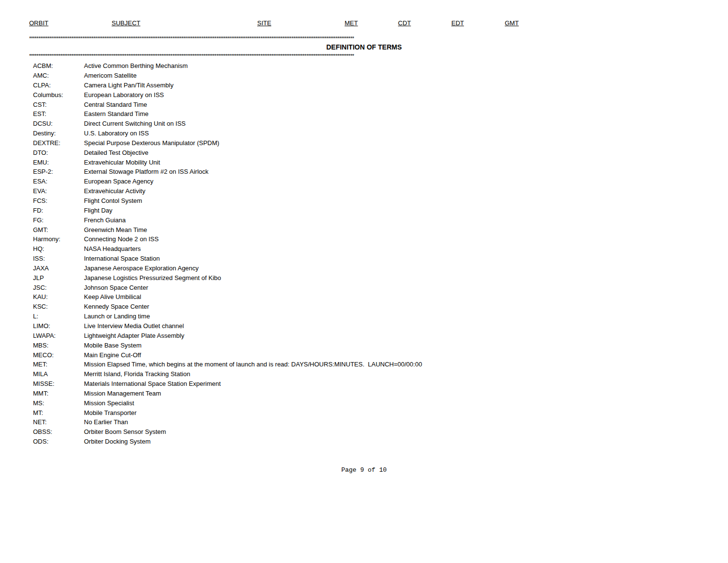ORBIT SUBJECT SITE MET CDT EDT GMT
*********************************************************************************************************************************************************************************
DEFINITION OF TERMS
*********************************************************************************************************************************************************************************
| ACBM: | Active Common Berthing Mechanism |
| AMC: | Americom Satellite |
| CLPA: | Camera Light Pan/Tilt Assembly |
| Columbus: | European Laboratory on ISS |
| CST: | Central Standard Time |
| EST: | Eastern Standard Time |
| DCSU: | Direct Current Switching Unit on ISS |
| Destiny: | U.S. Laboratory on ISS |
| DEXTRE: | Special Purpose Dexterous Manipulator (SPDM) |
| DTO: | Detailed Test Objective |
| EMU: | Extravehicular Mobility Unit |
| ESP-2: | External Stowage Platform #2 on ISS Airlock |
| ESA: | European Space Agency |
| EVA: | Extravehicular Activity |
| FCS: | Flight Contol System |
| FD: | Flight Day |
| FG: | French Guiana |
| GMT: | Greenwich Mean Time |
| Harmony: | Connecting Node 2 on ISS |
| HQ: | NASA Headquarters |
| ISS: | International Space Station |
| JAXA | Japanese Aerospace Exploration Agency |
| JLP | Japanese Logistics Pressurized Segment of Kibo |
| JSC: | Johnson Space Center |
| KAU: | Keep Alive Umbilical |
| KSC: | Kennedy Space Center |
| L: | Launch or Landing time |
| LIMO: | Live Interview Media Outlet channel |
| LWAPA: | Lightweight Adapter Plate Assembly |
| MBS: | Mobile Base System |
| MECO: | Main Engine Cut-Off |
| MET: | Mission Elapsed Time, which begins at the moment of launch and is read: DAYS/HOURS:MINUTES. LAUNCH=00/00:00 |
| MILA | Merritt Island, Florida Tracking Station |
| MISSE: | Materials International Space Station Experiment |
| MMT: | Mission Management Team |
| MS: | Mission Specialist |
| MT: | Mobile Transporter |
| NET: | No Earlier Than |
| OBSS: | Orbiter Boom Sensor System |
| ODS: | Orbiter Docking System |
Page 9 of 10